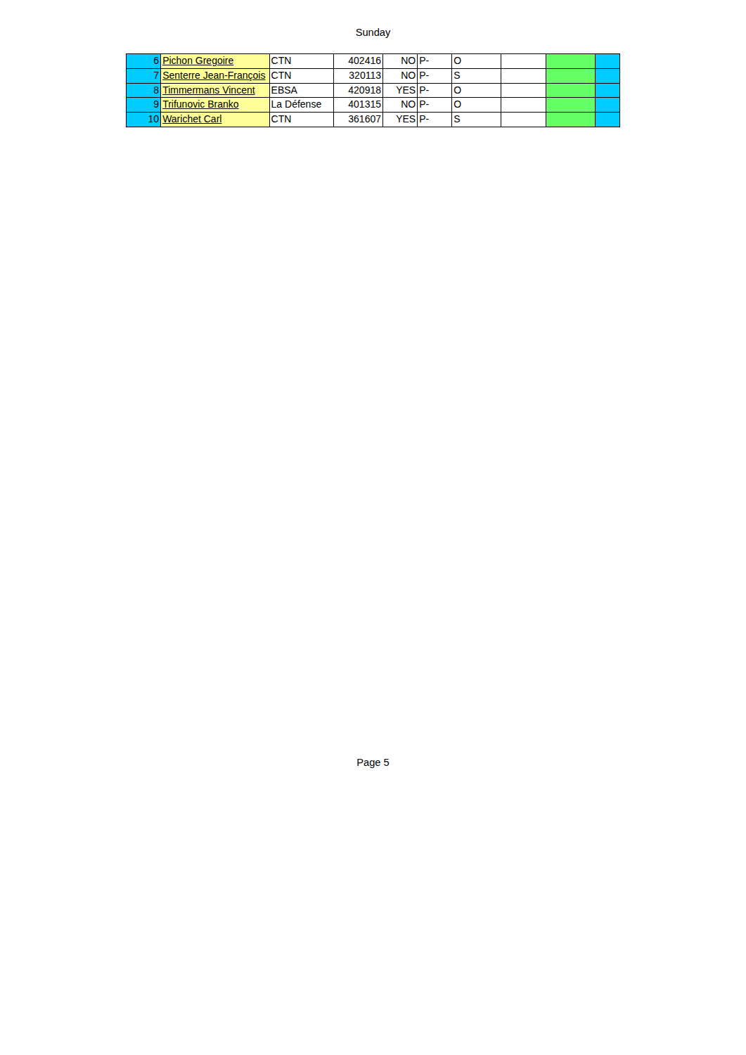Sunday
| 6 | Pichon Gregoire | CTN | 402416 | NO | P- | O | | | |
| 7 | Senterre Jean-François | CTN | 320113 | NO | P- | S | | | |
| 8 | Timmermans Vincent | EBSA | 420918 | YES | P- | O | | | |
| 9 | Trifunovic Branko | La Défense | 401315 | NO | P- | O | | | |
| 10 | Warichet Carl | CTN | 361607 | YES | P- | S | | | |
Page 5